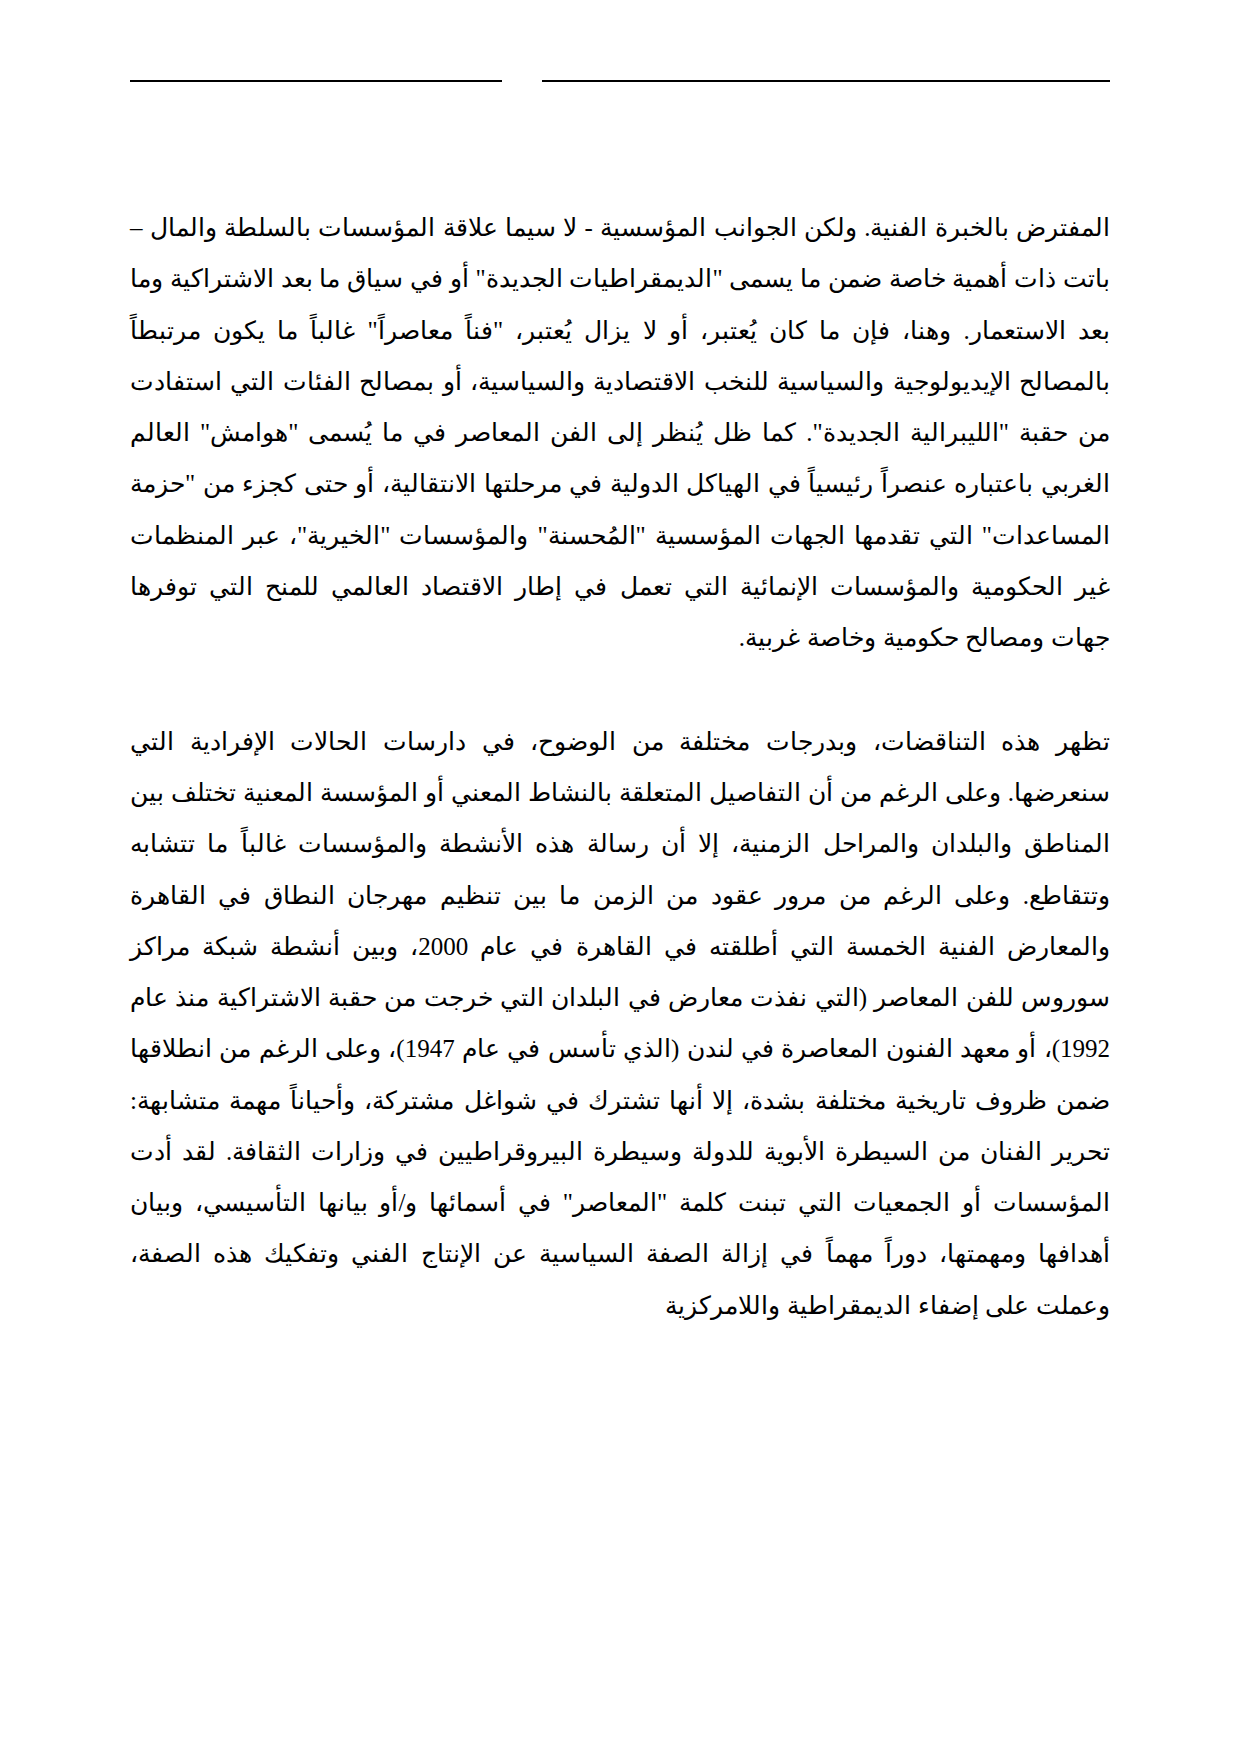المفترض بالخبرة الفنية. ولكن الجوانب المؤسسية - لا سيما علاقة المؤسسات بالسلطة والمال – باتت ذات أهمية خاصة ضمن ما يسمى "الديمقراطيات الجديدة" أو في سياق ما بعد الاشتراكية وما بعد الاستعمار. وهنا، فإن ما كان يُعتبر، أو لا يزال يُعتبر، "فناً معاصراً" غالباً ما يكون مرتبطاً بالمصالح الإيديولوجية والسياسية للنخب الاقتصادية والسياسية، أو بمصالح الفئات التي استفادت من حقبة "الليبرالية الجديدة". كما ظل يُنظر إلى الفن المعاصر في ما يُسمى "هوامش" العالم الغربي باعتباره عنصراً رئيسياً في الهياكل الدولية في مرحلتها الانتقالية، أو حتى كجزء من "حزمة المساعدات" التي تقدمها الجهات المؤسسية "المُحسنة" والمؤسسات "الخيرية"، عبر المنظمات غير الحكومية والمؤسسات الإنمائية التي تعمل في إطار الاقتصاد العالمي للمنح التي توفرها جهات ومصالح حكومية وخاصة غربية.
تظهر هذه التناقضات، وبدرجات مختلفة من الوضوح، في دارسات الحالات الإفرادية التي سنعرضها. وعلى الرغم من أن التفاصيل المتعلقة بالنشاط المعني أو المؤسسة المعنية تختلف بين المناطق والبلدان والمراحل الزمنية، إلا أن رسالة هذه الأنشطة والمؤسسات غالباً ما تتشابه وتتقاطع. وعلى الرغم من مرور عقود من الزمن ما بين تنظيم مهرجان النطاق في القاهرة والمعارض الفنية الخمسة التي أطلقته في القاهرة في عام 2000، وبين أنشطة شبكة مراكز سوروس للفن المعاصر (التي نفذت معارض في البلدان التي خرجت من حقبة الاشتراكية منذ عام 1992)، أو معهد الفنون المعاصرة في لندن (الذي تأسس في عام 1947)، وعلى الرغم من انطلاقها ضمن ظروف تاريخية مختلفة بشدة، إلا أنها تشترك في شواغل مشتركة، وأحياناً مهمة متشابهة: تحرير الفنان من السيطرة الأبوية للدولة وسيطرة البيروقراطيين في وزارات الثقافة. لقد أدت المؤسسات أو الجمعيات التي تبنت كلمة "المعاصر" في أسمائها و/أو بيانها التأسيسي، وبيان أهدافها ومهمتها، دوراً مهماً في إزالة الصفة السياسية عن الإنتاج الفني وتفكيك هذه الصفة، وعملت على إضفاء الديمقراطية واللامركزية